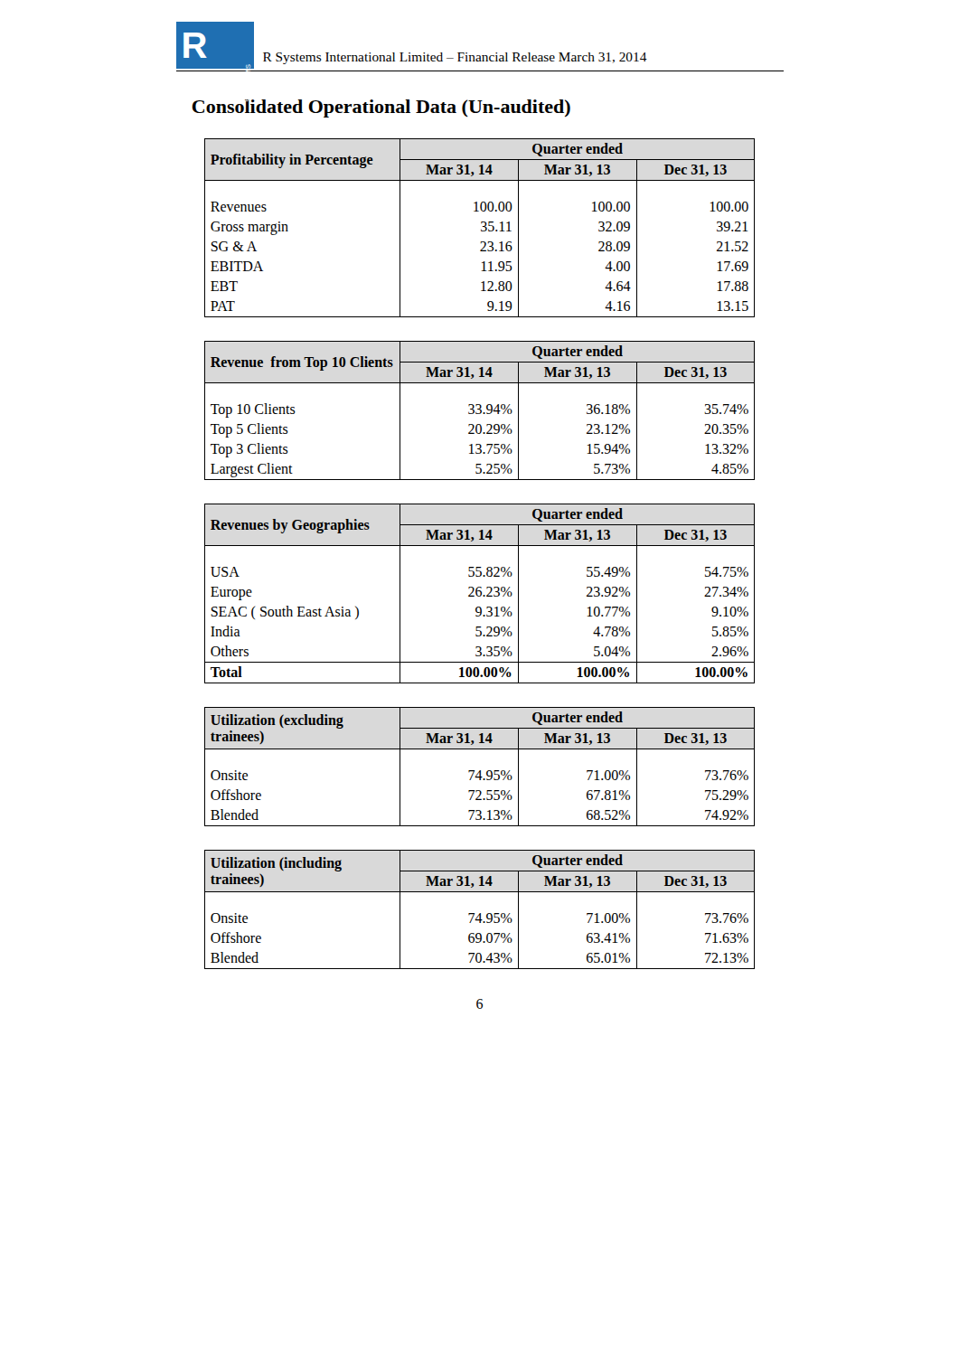R
SYSTEMS
R Systems International Limited – Financial Release March 31, 2014
Consolidated Operational Data (Un-audited)
| Profitability in Percentage | Quarter ended |
| --- | --- |
| Mar 31, 14 | Mar 31, 13 | Dec 31, 13 |
| Revenues | 100.00 | 100.00 | 100.00 |
| Gross margin | 35.11 | 32.09 | 39.21 |
| SG & A | 23.16 | 28.09 | 21.52 |
| EBITDA | 11.95 | 4.00 | 17.69 |
| EBT | 12.80 | 4.64 | 17.88 |
| PAT | 9.19 | 4.16 | 13.15 |
| Revenue from Top 10 Clients | Quarter ended |
| --- | --- |
| Mar 31, 14 | Mar 31, 13 | Dec 31, 13 |
| Top 10 Clients | 33.94% | 36.18% | 35.74% |
| Top 5 Clients | 20.29% | 23.12% | 20.35% |
| Top 3 Clients | 13.75% | 15.94% | 13.32% |
| Largest Client | 5.25% | 5.73% | 4.85% |
| Revenues by Geographies | Quarter ended |
| --- | --- |
| Mar 31, 14 | Mar 31, 13 | Dec 31, 13 |
| USA | 55.82% | 55.49% | 54.75% |
| Europe | 26.23% | 23.92% | 27.34% |
| SEAC ( South East Asia ) | 9.31% | 10.77% | 9.10% |
| India | 5.29% | 4.78% | 5.85% |
| Others | 3.35% | 5.04% | 2.96% |
| Total | 100.00% | 100.00% | 100.00% |
| Utilization (excluding trainees) | Quarter ended |
| --- | --- |
| Mar 31, 14 | Mar 31, 13 | Dec 31, 13 |
| Onsite | 74.95% | 71.00% | 73.76% |
| Offshore | 72.55% | 67.81% | 75.29% |
| Blended | 73.13% | 68.52% | 74.92% |
| Utilization (including trainees) | Quarter ended |
| --- | --- |
| Mar 31, 14 | Mar 31, 13 | Dec 31, 13 |
| Onsite | 74.95% | 71.00% | 73.76% |
| Offshore | 69.07% | 63.41% | 71.63% |
| Blended | 70.43% | 65.01% | 72.13% |
6